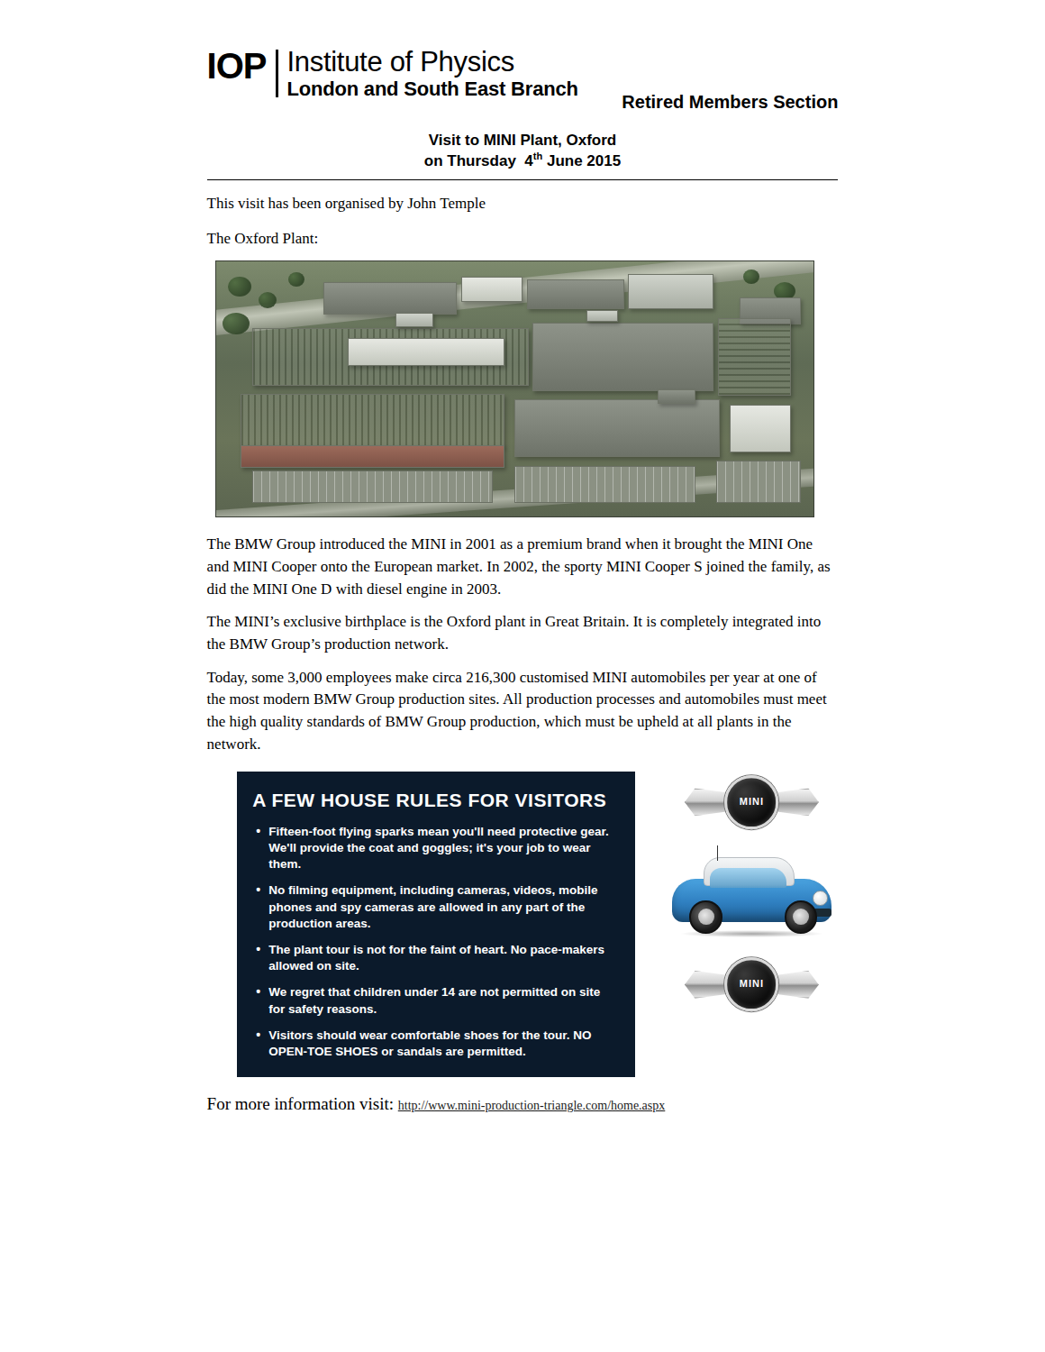IOP
Institute of Physics
London and South East Branch
Retired Members Section
Visit to MINI Plant, Oxford
on Thursday 4th June 2015
This visit has been organised by John Temple
The Oxford Plant:
The BMW Group introduced the MINI in 2001 as a premium brand when it brought the MINI One and MINI Cooper onto the European market. In 2002, the sporty MINI Cooper S joined the family, as did the MINI One D with diesel engine in 2003.
The MINI’s exclusive birthplace is the Oxford plant in Great Britain. It is completely integrated into the BMW Group’s production network.
Today, some 3,000 employees make circa 216,300 customised MINI automobiles per year at one of the most modern BMW Group production sites. All production processes and automobiles must meet the high quality standards of BMW Group production, which must be upheld at all plants in the network.
A FEW HOUSE RULES FOR VISITORS
Fifteen-foot flying sparks mean you'll need protective gear. We'll provide the coat and goggles; it's your job to wear them.
No filming equipment, including cameras, videos, mobile phones and spy cameras are allowed in any part of the production areas.
The plant tour is not for the faint of heart. No pace-makers allowed on site.
We regret that children under 14 are not permitted on site for safety reasons.
Visitors should wear comfortable shoes for the tour. NO OPEN-TOE SHOES or sandals are permitted.
MINI
MINI
For more information visit: http://www.mini-production-triangle.com/home.aspx